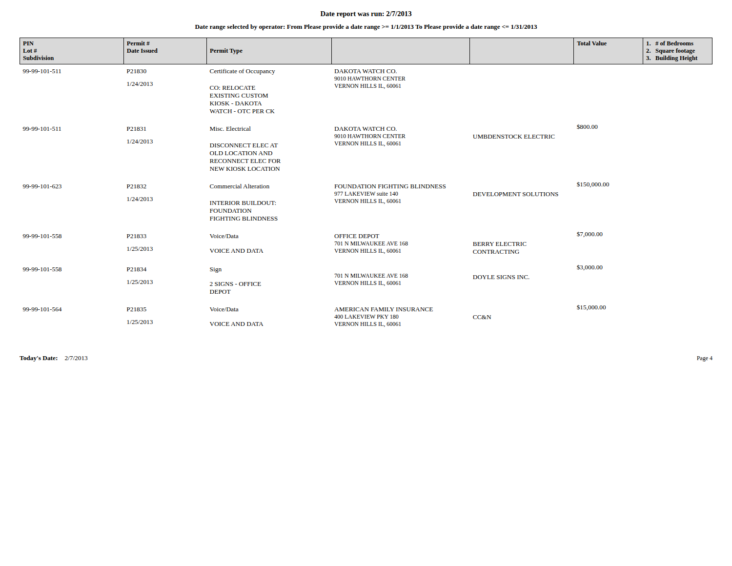Date report was run: 2/7/2013
Date range selected by operator: From Please provide a date range >= 1/1/2013 To Please provide a date range <= 1/31/2013
| PIN Lot # Subdivision | Permit # Date Issued | Permit Type | | | Total Value | 1. # of Bedrooms 2. Square footage 3. Building Height |
| --- | --- | --- | --- | --- | --- | --- |
| 99-99-101-511 | P21830 1/24/2013 | Certificate of Occupancy CO: RELOCATE EXISTING CUSTOM KIOSK - DAKOTA WATCH - OTC PER CK | DAKOTA WATCH CO. 9010 HAWTHORN CENTER VERNON HILLS IL, 60061 | | | |
| 99-99-101-511 | P21831 1/24/2013 | Misc. Electrical DISCONNECT ELEC AT OLD LOCATION AND RECONNECT ELEC FOR NEW KIOSK LOCATION | DAKOTA WATCH CO. 9010 HAWTHORN CENTER VERNON HILLS IL, 60061 | UMBDENSTOCK ELECTRIC | $800.00 | |
| 99-99-101-623 | P21832 1/24/2013 | Commercial Alteration INTERIOR BUILDOUT: FOUNDATION FIGHTING BLINDNESS | FOUNDATION FIGHTING BLINDNESS 977 LAKEVIEW suite 140 VERNON HILLS IL, 60061 | DEVELOPMENT SOLUTIONS | $150,000.00 | |
| 99-99-101-558 | P21833 1/25/2013 | Voice/Data VOICE AND DATA | OFFICE DEPOT 701 N MILWAUKEE AVE 168 VERNON HILLS IL, 60061 | BERRY ELECTRIC CONTRACTING | $7,000.00 | |
| 99-99-101-558 | P21834 1/25/2013 | Sign 2 SIGNS - OFFICE DEPOT | 701 N MILWAUKEE AVE 168 VERNON HILLS IL, 60061 | DOYLE SIGNS INC. | $3,000.00 | |
| 99-99-101-564 | P21835 1/25/2013 | Voice/Data VOICE AND DATA | AMERICAN FAMILY INSURANCE 400 LAKEVIEW PKY 180 VERNON HILLS IL, 60061 | CC&N | $15,000.00 | |
Today's Date:2/7/2013
Page 4